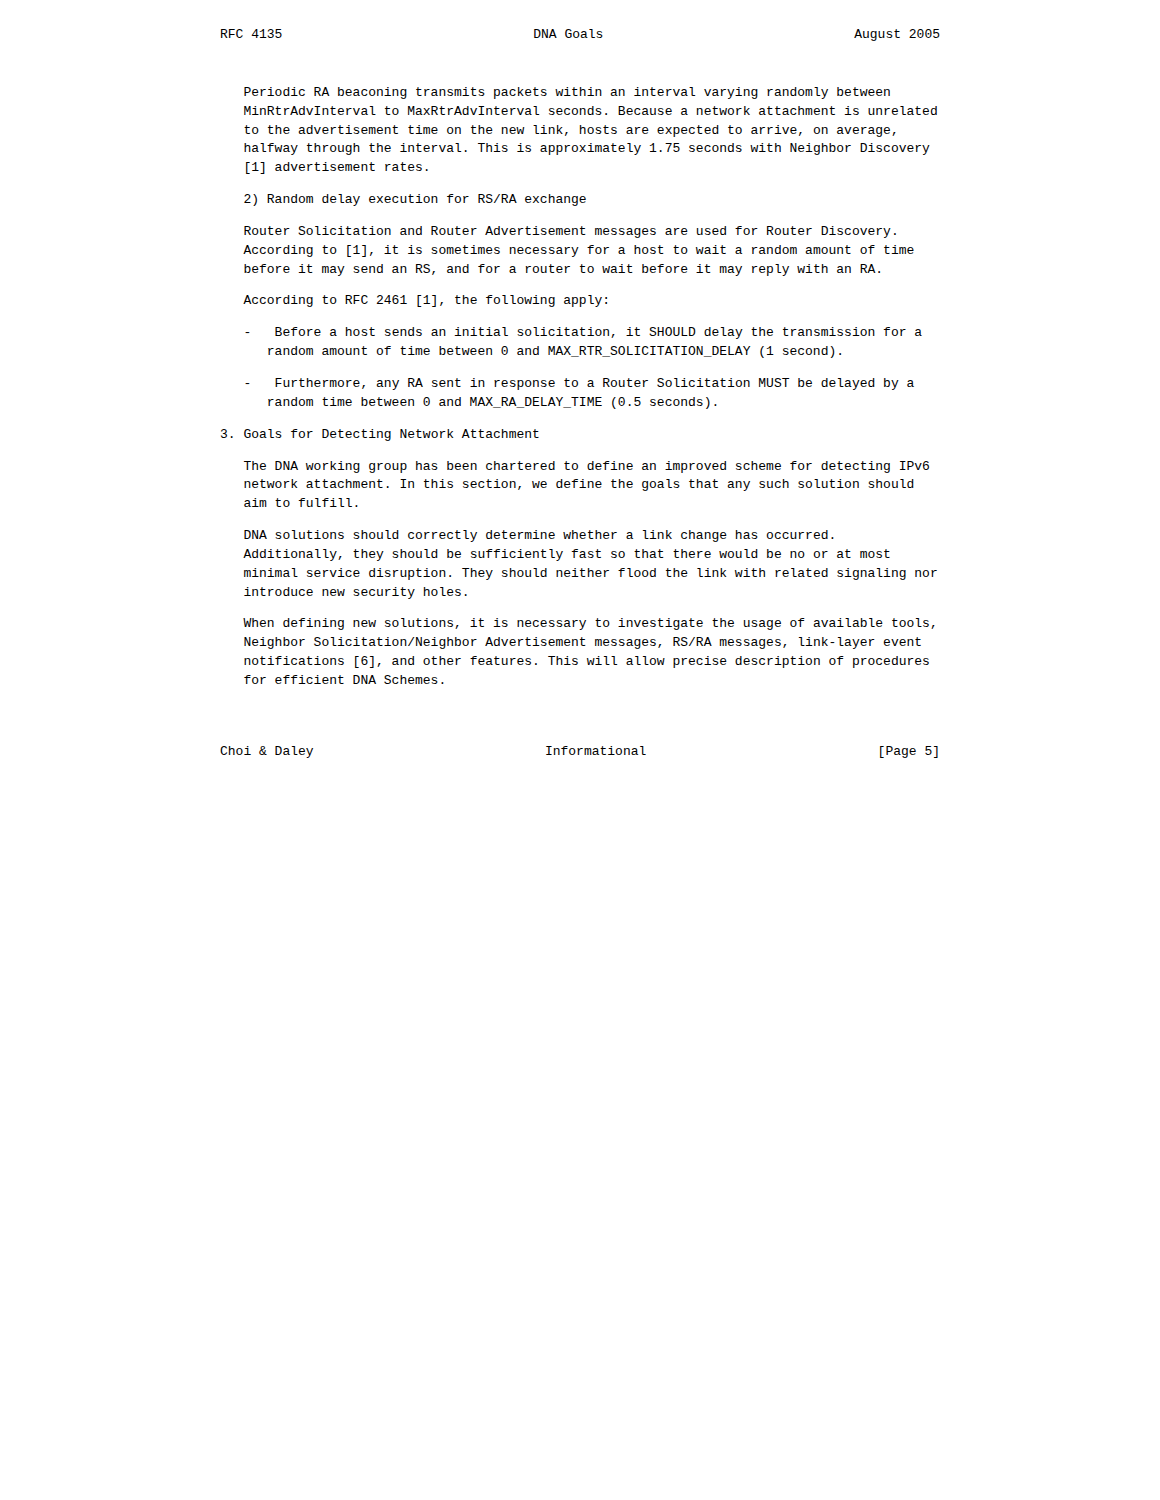RFC 4135 DNA Goals August 2005
Periodic RA beaconing transmits packets within an interval varying randomly between MinRtrAdvInterval to MaxRtrAdvInterval seconds. Because a network attachment is unrelated to the advertisement time on the new link, hosts are expected to arrive, on average, halfway through the interval. This is approximately 1.75 seconds with Neighbor Discovery [1] advertisement rates.
2) Random delay execution for RS/RA exchange
Router Solicitation and Router Advertisement messages are used for Router Discovery. According to [1], it is sometimes necessary for a host to wait a random amount of time before it may send an RS, and for a router to wait before it may reply with an RA.
According to RFC 2461 [1], the following apply:
Before a host sends an initial solicitation, it SHOULD delay the transmission for a random amount of time between 0 and MAX_RTR_SOLICITATION_DELAY (1 second).
Furthermore, any RA sent in response to a Router Solicitation MUST be delayed by a random time between 0 and MAX_RA_DELAY_TIME (0.5 seconds).
3. Goals for Detecting Network Attachment
The DNA working group has been chartered to define an improved scheme for detecting IPv6 network attachment. In this section, we define the goals that any such solution should aim to fulfill.
DNA solutions should correctly determine whether a link change has occurred. Additionally, they should be sufficiently fast so that there would be no or at most minimal service disruption. They should neither flood the link with related signaling nor introduce new security holes.
When defining new solutions, it is necessary to investigate the usage of available tools, Neighbor Solicitation/Neighbor Advertisement messages, RS/RA messages, link-layer event notifications [6], and other features. This will allow precise description of procedures for efficient DNA Schemes.
Choi & Daley Informational [Page 5]